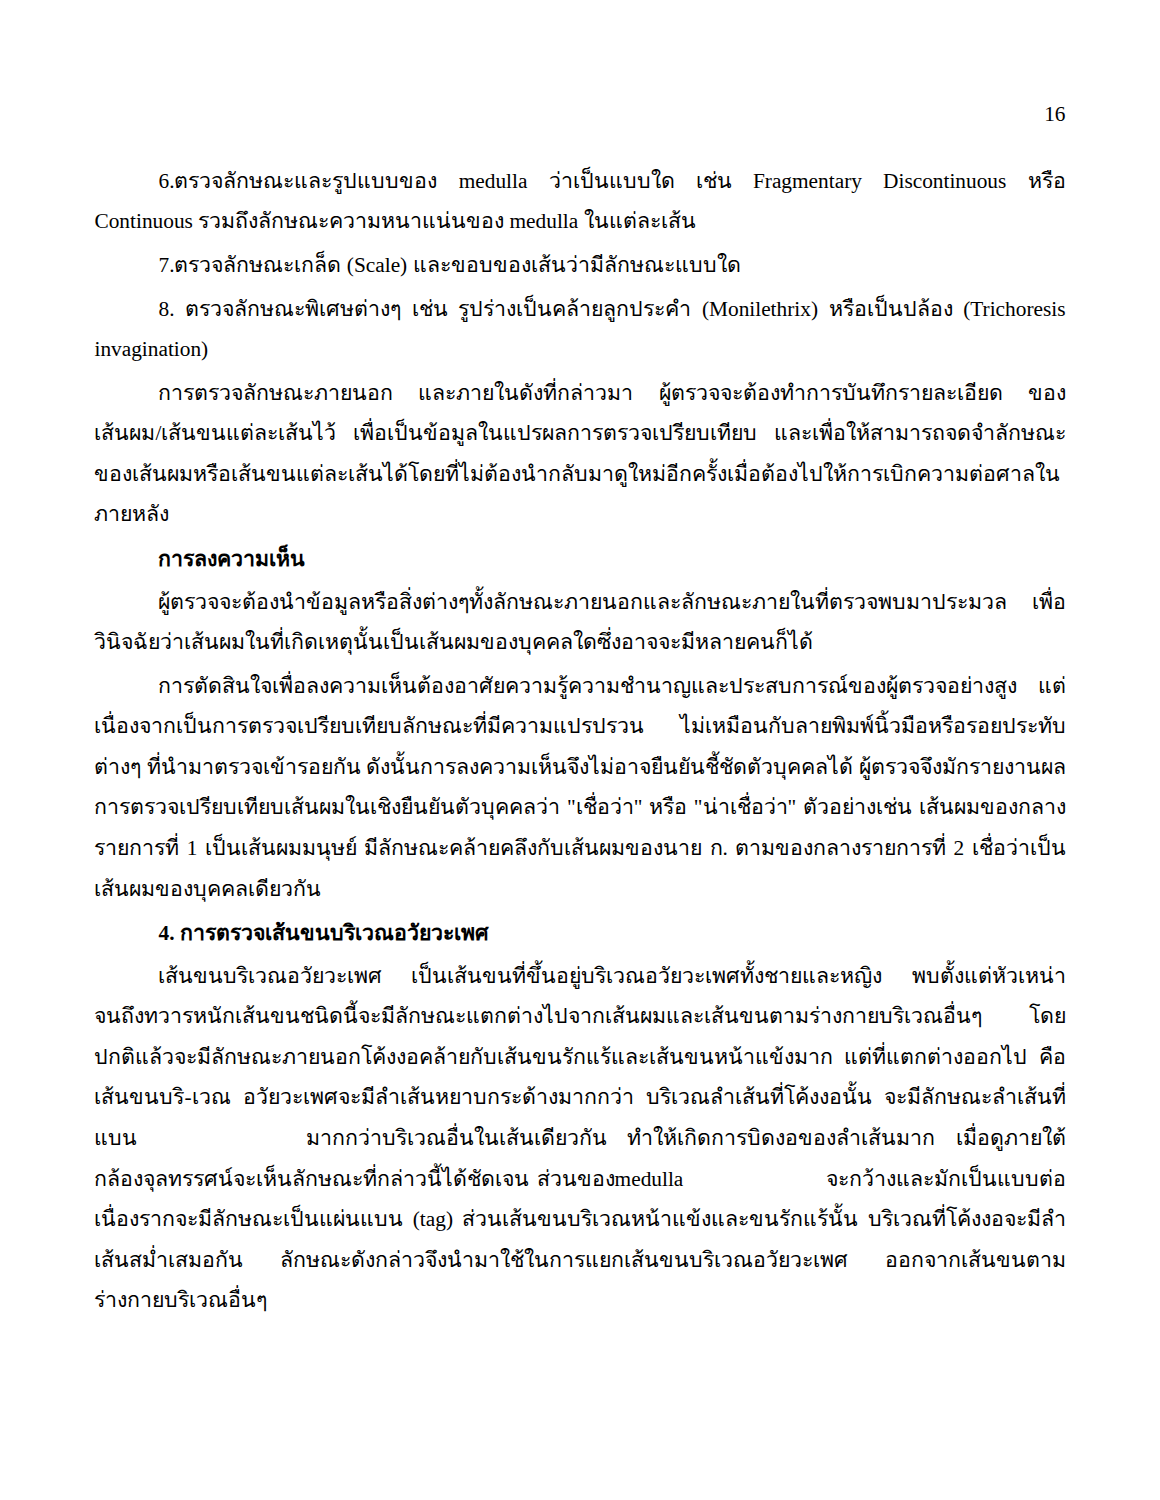16
6.ตรวจลักษณะและรูปแบบของ medulla ว่าเป็นแบบใด เช่น Fragmentary Discontinuous หรือ Continuous รวมถึงลักษณะความหนาแน่นของ medulla ในแต่ละเส้น
7.ตรวจลักษณะเกล็ด (Scale) และขอบของเส้นว่ามีลักษณะแบบใด
8. ตรวจลักษณะพิเศษต่างๆ เช่น รูปร่างเป็นคล้ายลูกประคำ (Monilethrix) หรือเป็นปล้อง (Trichoresis invagination)
การตรวจลักษณะภายนอก และภายในดังที่กล่าวมา ผู้ตรวจจะต้องทำการบันทึกรายละเอียด ของเส้นผม/เส้นขนแต่ละเส้นไว้ เพื่อเป็นข้อมูลในแปรผลการตรวจเปรียบเทียบ และเพื่อให้สามารถจดจำลักษณะของเส้นผมหรือเส้นขนแต่ละเส้นได้โดยที่ไม่ต้องนำกลับมาดูใหม่อีกครั้งเมื่อต้องไปให้การเบิกความต่อศาลในภายหลัง
การลงความเห็น
ผู้ตรวจจะต้องนำข้อมูลหรือสิ่งต่างๆทั้งลักษณะภายนอกและลักษณะภายในที่ตรวจพบมาประมวล เพื่อวินิจฉัยว่าเส้นผมในที่เกิดเหตุนั้นเป็นเส้นผมของบุคคลใดซึ่งอาจจะมีหลายคนก็ได้
การตัดสินใจเพื่อลงความเห็นต้องอาศัยความรู้ความชำนาญและประสบการณ์ของผู้ตรวจอย่างสูง แต่เนื่องจากเป็นการตรวจเปรียบเทียบลักษณะที่มีความแปรปรวน ไม่เหมือนกับลายพิมพ์นิ้วมือหรือรอยประทับต่างๆ ที่นำมาตรวจเข้ารอยกัน ดังนั้นการลงความเห็นจึงไม่อาจยืนยันชี้ชัดตัวบุคคลได้ ผู้ตรวจจึงมักรายงานผลการตรวจเปรียบเทียบเส้นผมในเชิงยืนยันตัวบุคคลว่า "เชื่อว่า" หรือ "น่าเชื่อว่า" ตัวอย่างเช่น เส้นผมของกลางรายการที่ 1 เป็นเส้นผมมนุษย์ มีลักษณะคล้ายคลึงกับเส้นผมของนาย ก. ตามของกลางรายการที่ 2 เชื่อว่าเป็นเส้นผมของบุคคลเดียวกัน
4. การตรวจเส้นขนบริเวณอวัยวะเพศ
เส้นขนบริเวณอวัยวะเพศ เป็นเส้นขนที่ขึ้นอยู่บริเวณอวัยวะเพศทั้งชายและหญิง พบตั้งแต่หัวเหน่าจนถึงทวารหนักเส้นขนชนิดนี้จะมีลักษณะแตกต่างไปจากเส้นผมและเส้นขนตามร่างกายบริเวณอื่นๆ โดยปกติแล้วจะมีลักษณะภายนอกโค้งงอคล้ายกับเส้นขนรักแร้และเส้นขนหน้าแข้งมาก แต่ที่แตกต่างออกไป คือเส้นขนบริ-เวณ อวัยวะเพศจะมีลำเส้นหยาบกระด้างมากกว่า บริเวณลำเส้นที่โค้งงอนั้น จะมีลักษณะลำเส้นที่แบน มากกว่าบริเวณอื่นในเส้นเดียวกัน ทำให้เกิดการบิดงอของลำเส้นมาก เมื่อดูภายใต้กล้องจุลทรรศน์จะเห็นลักษณะที่กล่าวนี้ได้ชัดเจน ส่วนของmedulla จะกว้างและมักเป็นแบบต่อเนื่องรากจะมีลักษณะเป็นแผ่นแบน (tag) ส่วนเส้นขนบริเวณหน้าแข้งและขนรักแร้นั้น บริเวณที่โค้งงอจะมีลำเส้นสม่ำเสมอกัน ลักษณะดังกล่าวจึงนำมาใช้ในการแยกเส้นขนบริเวณอวัยวะเพศ ออกจากเส้นขนตามร่างกายบริเวณอื่นๆ